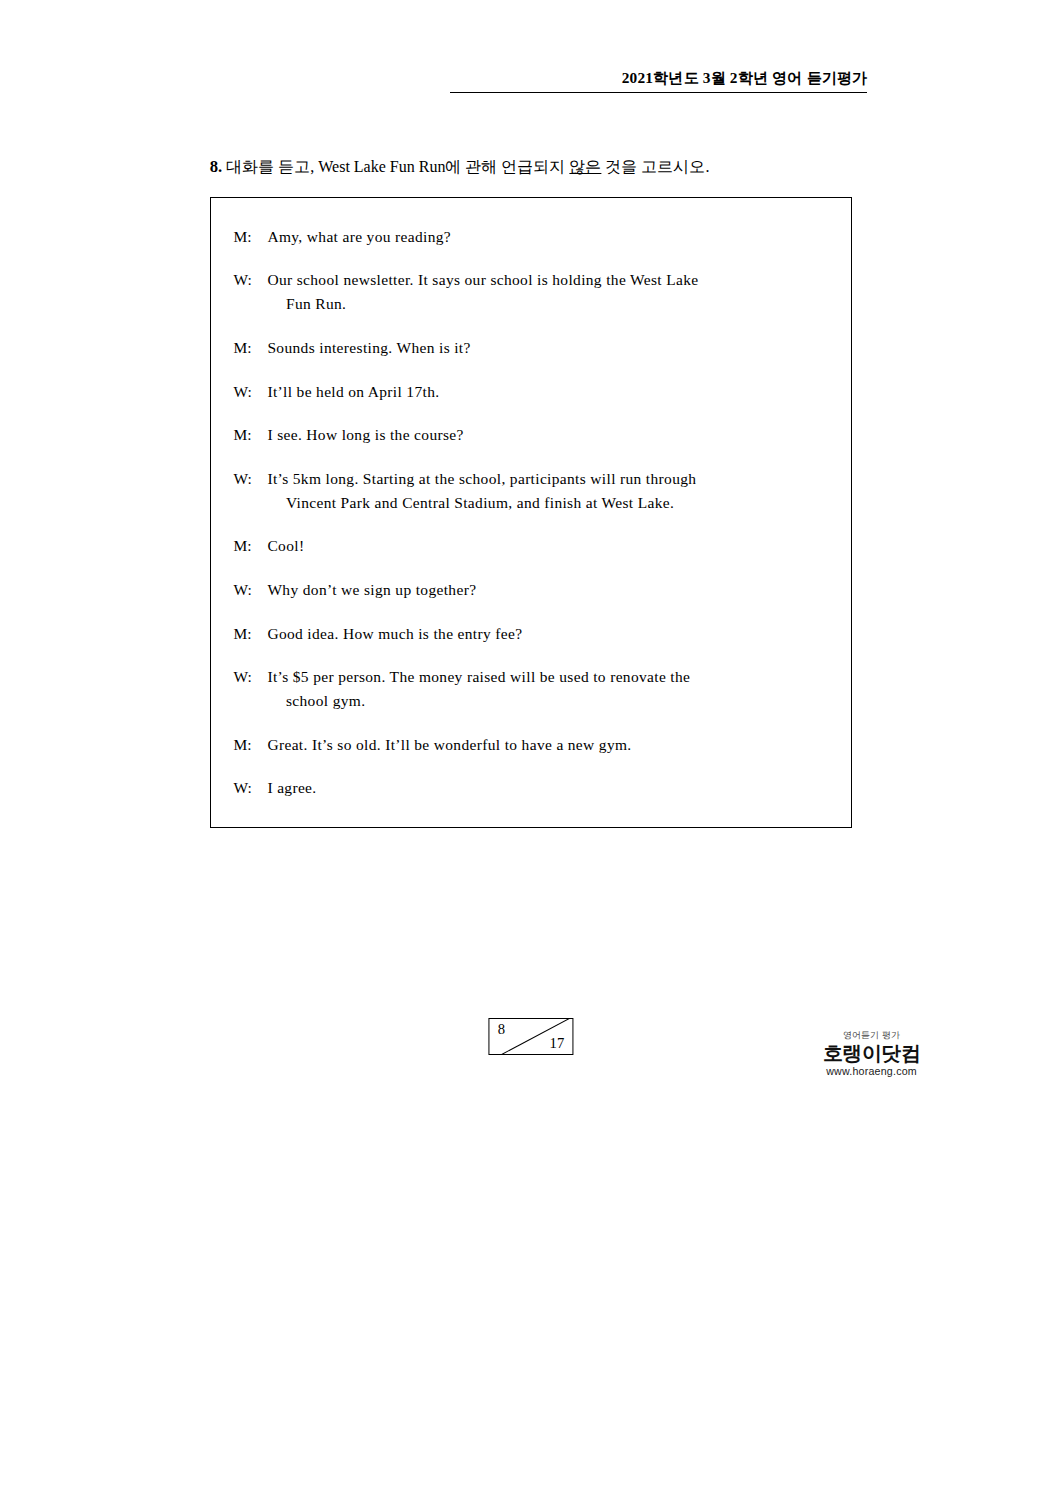2021학년도 3월 2학년 영어 듣기평가
8. 대화를 듣고, West Lake Fun Run에 관해 언급되지 않은 것을 고르시오.
M:
Amy, what are you reading?
W:
Our school newsletter. It says our school is holding the West Lake
Fun Run.
M:
Sounds interesting. When is it?
W:
It’ll be held on April 17th.
M:
I see. How long is the course?
W:
It’s 5km long. Starting at the school, participants will run through
Vincent Park and Central Stadium, and finish at West Lake.
M:
Cool!
W:
Why don’t we sign up together?
M:
Good idea. How much is the entry fee?
W:
It’s $5 per person. The money raised will be used to renovate the
school gym.
M:
Great. It’s so old. It’ll be wonderful to have a new gym.
W:
I agree.
8
17
영어듣기 평가
호랭이닷컴
www.horaeng.com